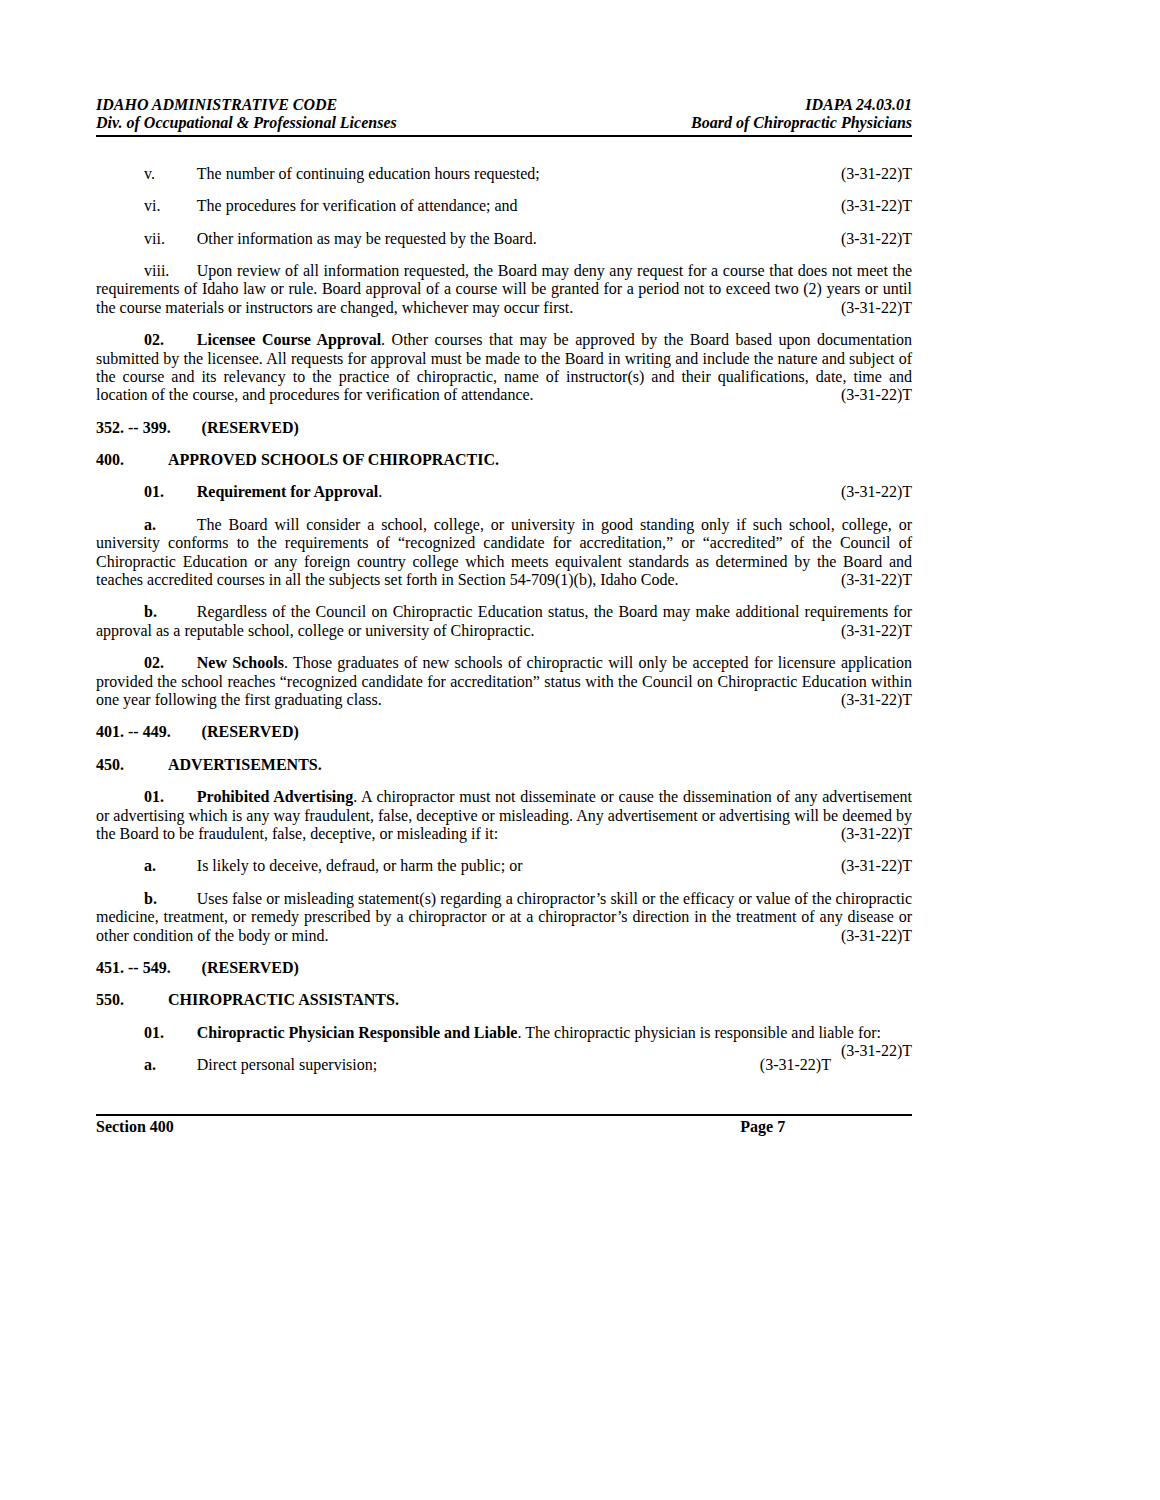| IDAHO ADMINISTRATIVE CODE Div. of Occupational & Professional Licenses | IDAPA 24.03.01 Board of Chiropractic Physicians |
v. The number of continuing education hours requested;(3-31-22)T
vi. The procedures for verification of attendance; and(3-31-22)T
vii. Other information as may be requested by the Board.(3-31-22)T
viii. Upon review of all information requested, the Board may deny any request for a course that does not meet the requirements of Idaho law or rule. Board approval of a course will be granted for a period not to exceed two (2) years or until the course materials or instructors are changed, whichever may occur first.(3-31-22)T
02. Licensee Course Approval. Other courses that may be approved by the Board based upon documentation submitted by the licensee. All requests for approval must be made to the Board in writing and include the nature and subject of the course and its relevancy to the practice of chiropractic, name of instructor(s) and their qualifications, date, time and location of the course, and procedures for verification of attendance.(3-31-22)T
352. -- 399.(RESERVED)
400. APPROVED SCHOOLS OF CHIROPRACTIC.
01. Requirement for Approval.(3-31-22)T
a. The Board will consider a school, college, or university in good standing only if such school, college, or university conforms to the requirements of “recognized candidate for accreditation,” or “accredited” of the Council of Chiropractic Education or any foreign country college which meets equivalent standards as determined by the Board and teaches accredited courses in all the subjects set forth in Section 54-709(1)(b), Idaho Code.(3-31-22)T
b. Regardless of the Council on Chiropractic Education status, the Board may make additional requirements for approval as a reputable school, college or university of Chiropractic.(3-31-22)T
02. New Schools. Those graduates of new schools of chiropractic will only be accepted for licensure application provided the school reaches “recognized candidate for accreditation” status with the Council on Chiropractic Education within one year following the first graduating class.(3-31-22)T
401. -- 449.(RESERVED)
450. ADVERTISEMENTS.
01. Prohibited Advertising. A chiropractor must not disseminate or cause the dissemination of any advertisement or advertising which is any way fraudulent, false, deceptive or misleading. Any advertisement or advertising will be deemed by the Board to be fraudulent, false, deceptive, or misleading if it:(3-31-22)T
a. Is likely to deceive, defraud, or harm the public; or(3-31-22)T
b. Uses false or misleading statement(s) regarding a chiropractor’s skill or the efficacy or value of the chiropractic medicine, treatment, or remedy prescribed by a chiropractor or at a chiropractor’s direction in the treatment of any disease or other condition of the body or mind.(3-31-22)T
451. -- 549.(RESERVED)
550. CHIROPRACTIC ASSISTANTS.
01. Chiropractic Physician Responsible and Liable. The chiropractic physician is responsible and liable for:(3-31-22)T
a. Direct personal supervision;(3-31-22)T
| Section 400 | Page 7 |